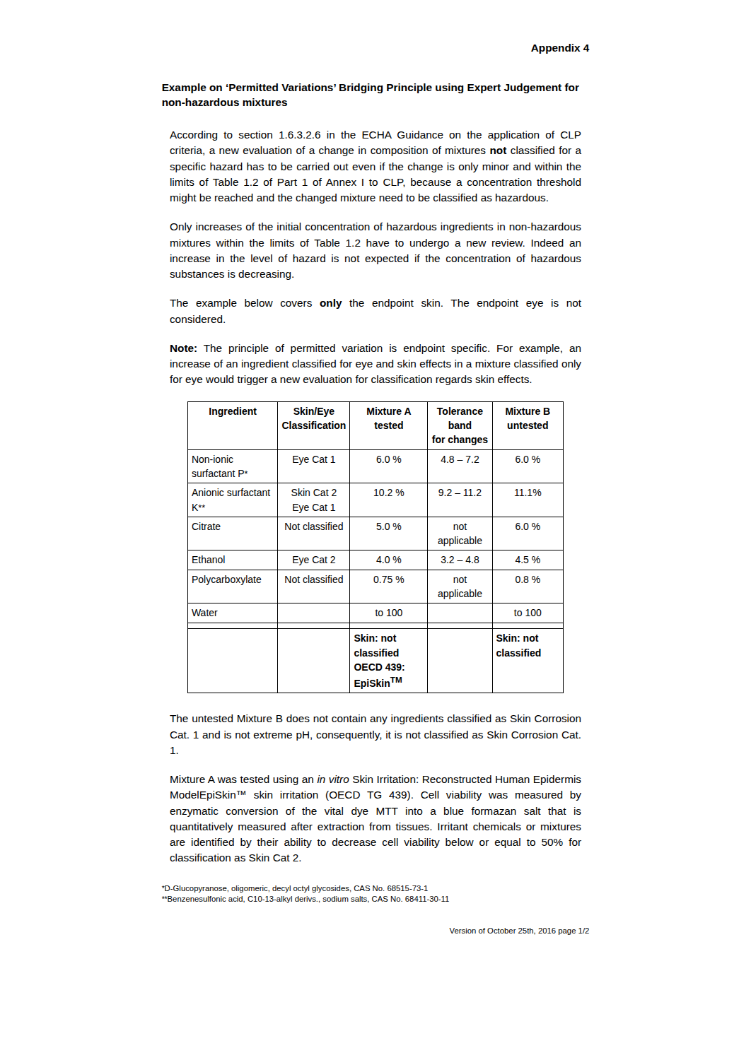Appendix 4
Example on ‘Permitted Variations’ Bridging Principle using Expert Judgement for non-hazardous mixtures
According to section 1.6.3.2.6 in the ECHA Guidance on the application of CLP criteria, a new evaluation of a change in composition of mixtures not classified for a specific hazard has to be carried out even if the change is only minor and within the limits of Table 1.2 of Part 1 of Annex I to CLP, because a concentration threshold might be reached and the changed mixture need to be classified as hazardous.
Only increases of the initial concentration of hazardous ingredients in non-hazardous mixtures within the limits of Table 1.2 have to undergo a new review. Indeed an increase in the level of hazard is not expected if the concentration of hazardous substances is decreasing.
The example below covers only the endpoint skin. The endpoint eye is not considered.
Note: The principle of permitted variation is endpoint specific. For example, an increase of an ingredient classified for eye and skin effects in a mixture classified only for eye would trigger a new evaluation for classification regards skin effects.
| Ingredient | Skin/Eye Classification | Mixture A tested | Tolerance band for changes | Mixture B untested |
| --- | --- | --- | --- | --- |
| Non-ionic surfactant P * | Eye Cat 1 | 6.0 % | 4.8 – 7.2 | 6.0 % |
| Anionic surfactant K ** | Skin Cat 2 Eye Cat 1 | 10.2 % | 9.2 – 11.2 | 11.1% |
| Citrate | Not classified | 5.0 % | not applicable | 6.0 % |
| Ethanol | Eye Cat 2 | 4.0 % | 3.2 – 4.8 | 4.5 % |
| Polycarboxylate | Not classified | 0.75 % | not applicable | 0.8 % |
| Water | | to 100 | | to 100 |
| | | Skin: not classified OECD 439: EpiSkin TM | | Skin: not classified |
The untested Mixture B does not contain any ingredients classified as Skin Corrosion Cat. 1 and is not extreme pH, consequently, it is not classified as Skin Corrosion Cat. 1.
Mixture A was tested using an in vitro Skin Irritation: Reconstructed Human Epidermis ModelEpiSkin™ skin irritation (OECD TG 439). Cell viability was measured by enzymatic conversion of the vital dye MTT into a blue formazan salt that is quantitatively measured after extraction from tissues. Irritant chemicals or mixtures are identified by their ability to decrease cell viability below or equal to 50% for classification as Skin Cat 2.
*D-Glucopyranose, oligomeric, decyl octyl glycosides, CAS No. 68515-73-1
**Benzenesulfonic acid, C10-13-alkyl derivs., sodium salts, CAS No. 68411-30-11
Version of October 25th, 2016 page 1/2